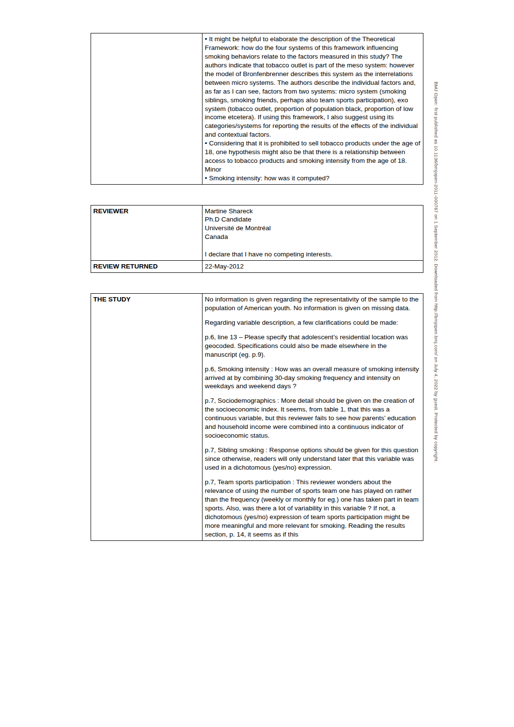BMJ Open: first published as 10.1136/bmjopen-2011-000767 on 1 September 2012. Downloaded from http://bmjopen.bmj.com/ on July 4, 2022 by guest. Protected by copyright.
| | • It might be helpful to elaborate the description of the Theoretical Framework: how do the four systems of this framework influencing smoking behaviors relate to the factors measured in this study? The authors indicate that tobacco outlet is part of the meso system: however the model of Bronfenbrenner describes this system as the interrelations between micro systems. The authors describe the individual factors and, as far as I can see, factors from two systems: micro system (smoking siblings, smoking friends, perhaps also team sports participation), exo system (tobacco outlet, proportion of population black, proportion of low income etcetera). If using this framework, I also suggest using its categories/systems for reporting the results of the effects of the individual and contextual factors. • Considering that it is prohibited to sell tobacco products under the age of 18, one hypothesis might also be that there is a relationship between access to tobacco products and smoking intensity from the age of 18. Minor • Smoking intensity: how was it computed? |
| REVIEWER | Martine Shareck Ph.D Candidate Université de Montréal Canada I declare that I have no competing interests. |
| REVIEW RETURNED | 22-May-2012 |
| THE STUDY | No information is given regarding the representativity of the sample to the population of American youth. No information is given on missing data. Regarding variable description, a few clarifications could be made: p.6, line 13 – Please specify that adolescent’s residential location was geocoded. Specifications could also be made elsewhere in the manuscript (eg. p.9). p.6, Smoking intensity : How was an overall measure of smoking intensity arrived at by combining 30-day smoking frequency and intensity on weekdays and weekend days ? p.7, Sociodemographics : More detail should be given on the creation of the socioeconomic index. It seems, from table 1, that this was a continuous variable, but this reviewer fails to see how parents’ education and household income were combined into a continuous indicator of socioeconomic status. p.7, Sibling smoking : Response options should be given for this question since otherwise, readers will only understand later that this variable was used in a dichotomous (yes/no) expression. p.7, Team sports participation : This reviewer wonders about the relevance of using the number of sports team one has played on rather than the frequency (weekly or monthly for eg.) one has taken part in team sports. Also, was there a lot of variability in this variable ? If not, a dichotomous (yes/no) expression of team sports participation might be more meaningful and more relevant for smoking. Reading the results section, p. 14, it seems as if this |